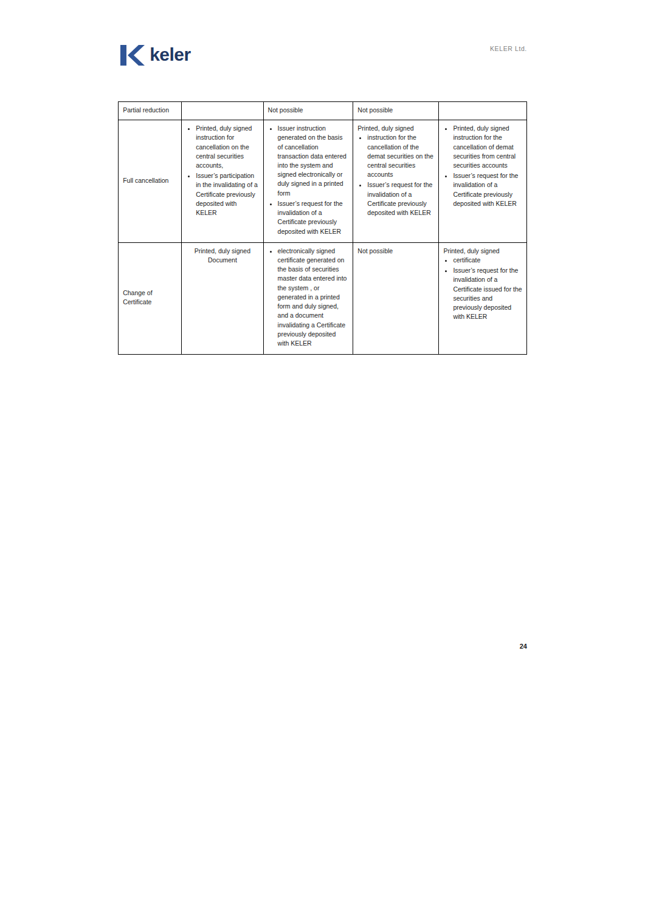keler
KELER Ltd.
| Partial reduction | | Not possible | Not possible | |
| Full cancellation | Printed, duly signed instruction for cancellation on the central securities accounts, Issuer’s participation in the invalidating of a Certificate previously deposited with KELER | Issuer instruction generated on the basis of cancellation transaction data entered into the system and signed electronically or duly signed in a printed form Issuer’s request for the invalidation of a Certificate previously deposited with KELER | Printed, duly signed instruction for the cancellation of the demat securities on the central securities accounts Issuer’s request for the invalidation of a Certificate previously deposited with KELER | Printed, duly signed instruction for the cancellation of demat securities from central securities accounts Issuer’s request for the invalidation of a Certificate previously deposited with KELER |
| Change of Certificate | Printed, duly signed Document | electronically signed certificate generated on the basis of securities master data entered into the system , or generated in a printed form and duly signed, and a document invalidating a Certificate previously deposited with KELER | Not possible | Printed, duly signed certificate Issuer’s request for the invalidation of a Certificate issued for the securities and previously deposited with KELER |
24